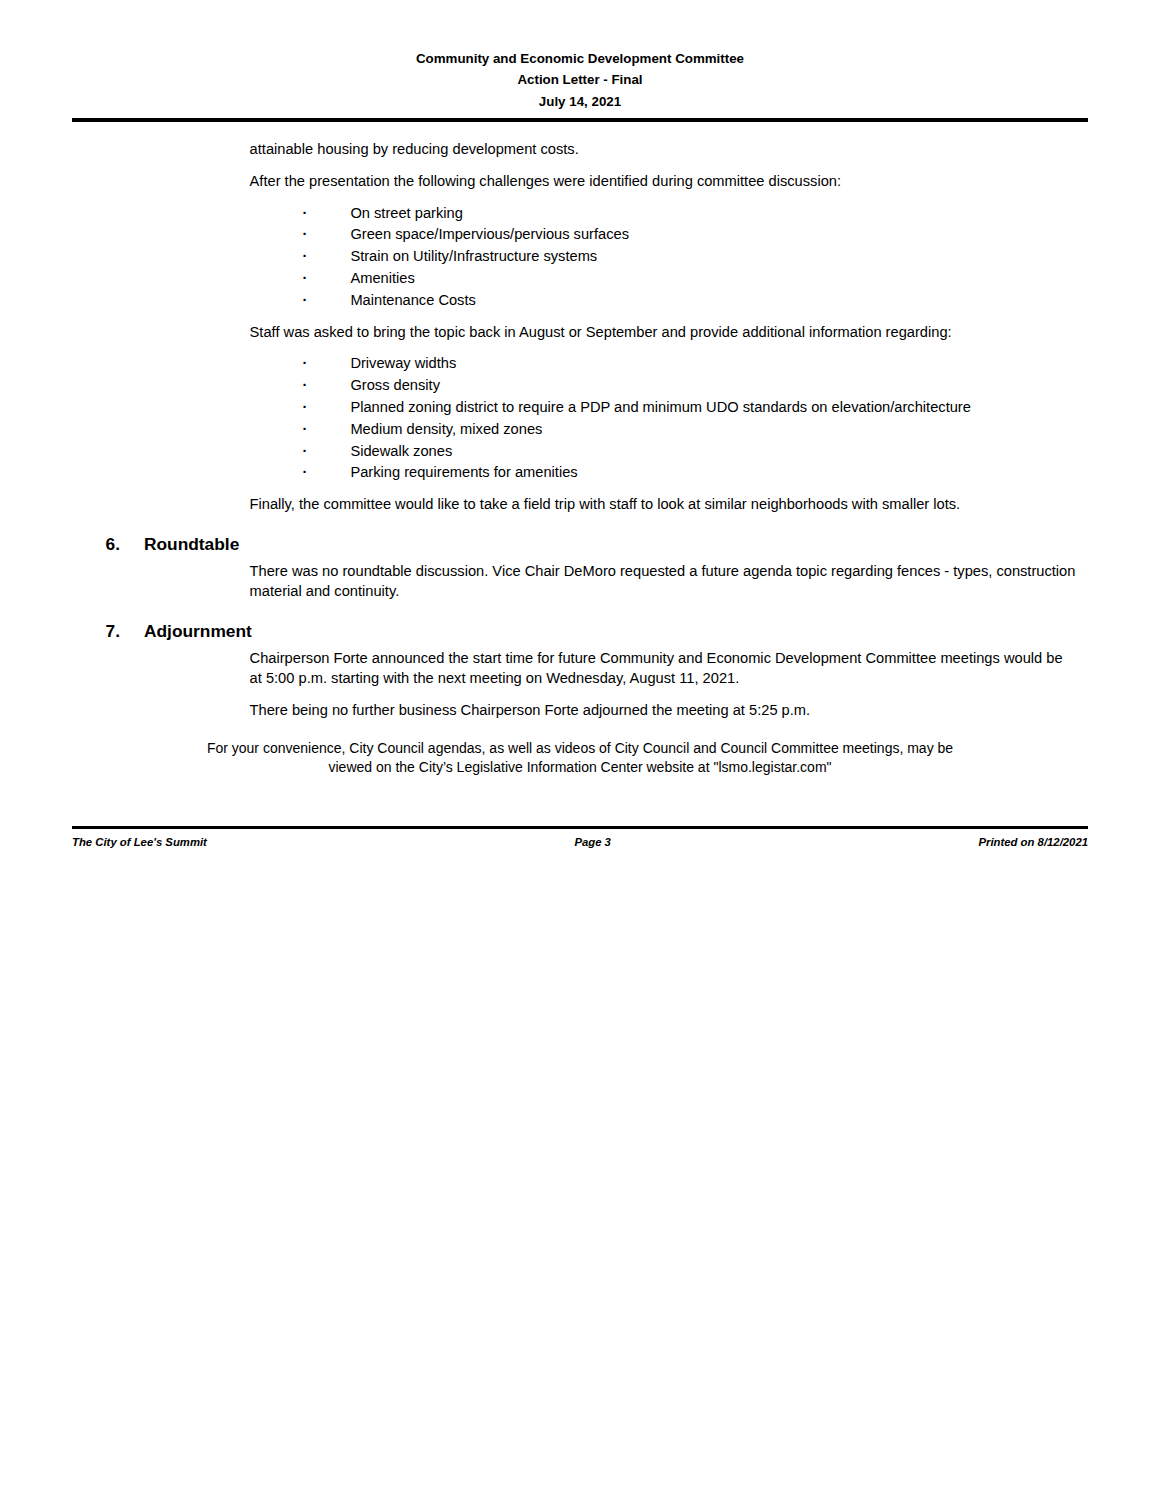Community and Economic Development Committee
Action Letter - Final
July 14, 2021
attainable housing by reducing development costs.
After the presentation the following challenges were identified during committee discussion:
On street parking
Green space/Impervious/pervious surfaces
Strain on Utility/Infrastructure systems
Amenities
Maintenance Costs
Staff was asked to bring the topic back in August or September and provide additional information regarding:
Driveway widths
Gross density
Planned zoning district to require a PDP and minimum UDO standards on elevation/architecture
Medium density, mixed zones
Sidewalk zones
Parking requirements for amenities
Finally, the committee would like to take a field trip with staff to look at similar neighborhoods with smaller lots.
6.
Roundtable
There was no roundtable discussion. Vice Chair DeMoro requested a future agenda topic regarding fences - types, construction material and continuity.
7.
Adjournment
Chairperson Forte announced the start time for future Community and Economic Development Committee meetings would be at 5:00 p.m. starting with the next meeting on Wednesday, August 11, 2021.
There being no further business Chairperson Forte adjourned the meeting at 5:25 p.m.
For your convenience, City Council agendas, as well as videos of City Council and Council Committee meetings, may be viewed on the City’s Legislative Information Center website at "lsmo.legistar.com"
The City of Lee's Summit Printed on 8/12/2021
Page 3